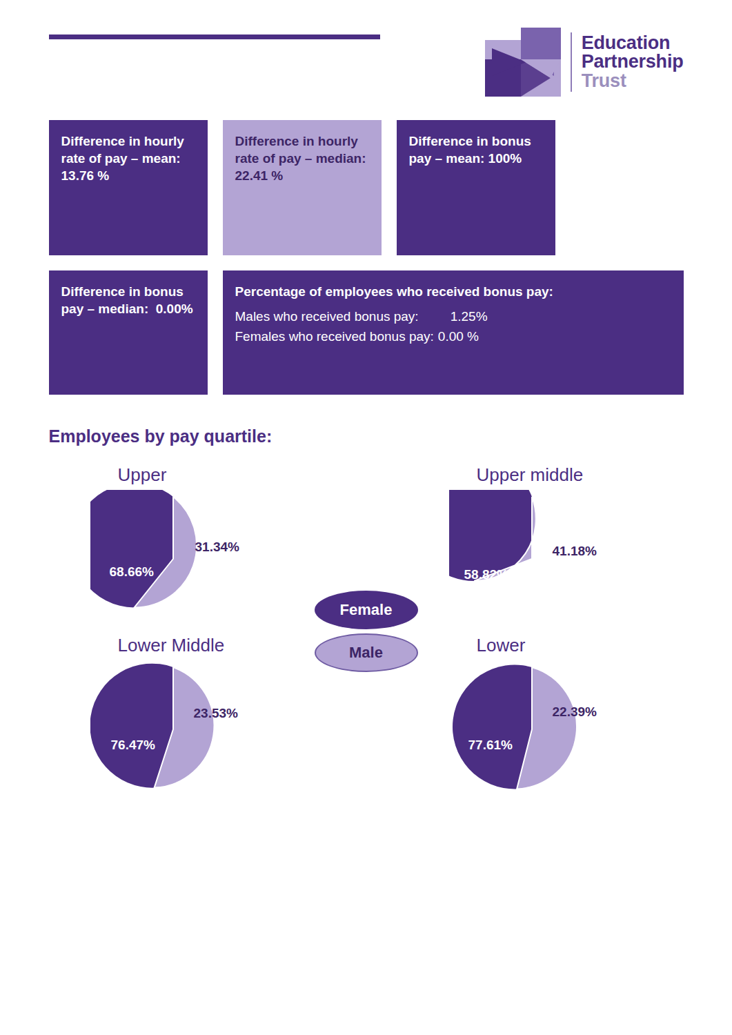Education
Partnership
Trust
Difference in hourly rate of pay – mean: 13.76 %
Difference in hourly rate of pay – median: 22.41 %
Difference in bonus pay – mean: 100%
Difference in bonus pay – median: 0.00%
Percentage of employees who received bonus pay: Males who received bonus pay: 1.25% Females who received bonus pay: 0.00 %
Employees by pay quartile:
Female
Male
Upper
31.34% 68.66%
Upper middle
41.18% 58.82%
Lower Middle
23.53% 76.47%
Lower
22.39% 77.61%